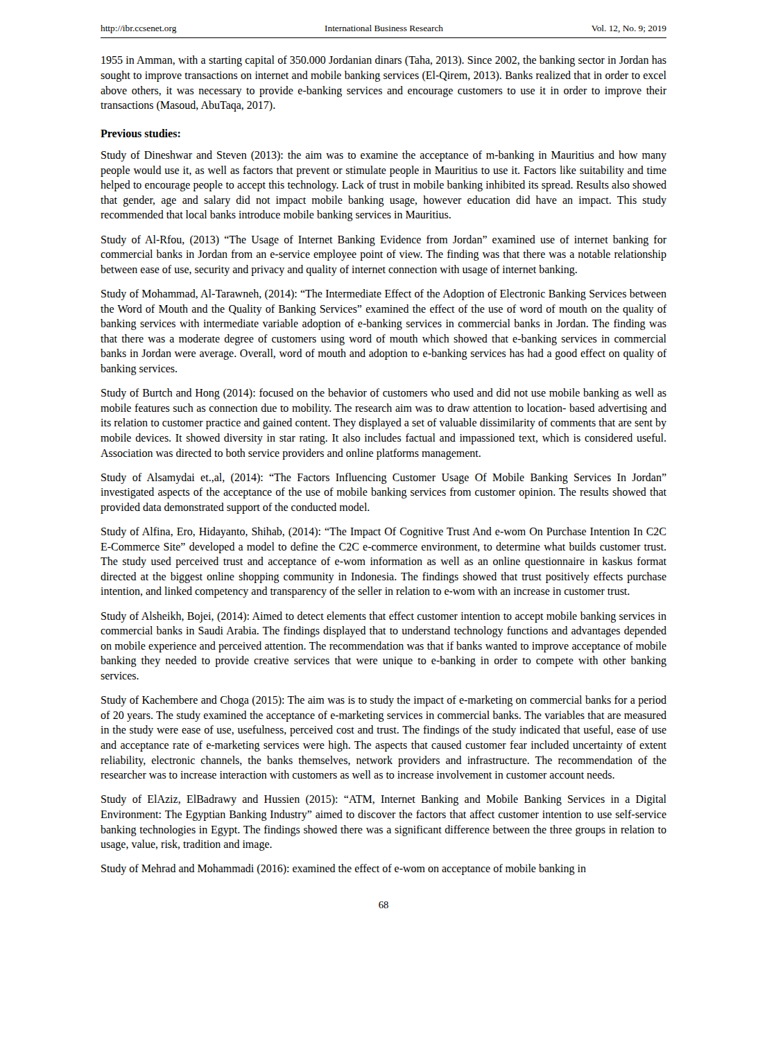http://ibr.ccsenet.org
International Business Research
Vol. 12, No. 9; 2019
1955 in Amman, with a starting capital of 350.000 Jordanian dinars (Taha, 2013). Since 2002, the banking sector in Jordan has sought to improve transactions on internet and mobile banking services (El-Qirem, 2013). Banks realized that in order to excel above others, it was necessary to provide e-banking services and encourage customers to use it in order to improve their transactions (Masoud, AbuTaqa, 2017).
Previous studies:
Study of Dineshwar and Steven (2013): the aim was to examine the acceptance of m-banking in Mauritius and how many people would use it, as well as factors that prevent or stimulate people in Mauritius to use it. Factors like suitability and time helped to encourage people to accept this technology. Lack of trust in mobile banking inhibited its spread. Results also showed that gender, age and salary did not impact mobile banking usage, however education did have an impact. This study recommended that local banks introduce mobile banking services in Mauritius.
Study of Al-Rfou, (2013) “The Usage of Internet Banking Evidence from Jordan” examined use of internet banking for commercial banks in Jordan from an e-service employee point of view. The finding was that there was a notable relationship between ease of use, security and privacy and quality of internet connection with usage of internet banking.
Study of Mohammad, Al-Tarawneh, (2014): “The Intermediate Effect of the Adoption of Electronic Banking Services between the Word of Mouth and the Quality of Banking Services” examined the effect of the use of word of mouth on the quality of banking services with intermediate variable adoption of e-banking services in commercial banks in Jordan. The finding was that there was a moderate degree of customers using word of mouth which showed that e-banking services in commercial banks in Jordan were average. Overall, word of mouth and adoption to e-banking services has had a good effect on quality of banking services.
Study of Burtch and Hong (2014): focused on the behavior of customers who used and did not use mobile banking as well as mobile features such as connection due to mobility. The research aim was to draw attention to location- based advertising and its relation to customer practice and gained content. They displayed a set of valuable dissimilarity of comments that are sent by mobile devices. It showed diversity in star rating. It also includes factual and impassioned text, which is considered useful. Association was directed to both service providers and online platforms management.
Study of Alsamydai et.,al, (2014): “The Factors Influencing Customer Usage Of Mobile Banking Services In Jordan” investigated aspects of the acceptance of the use of mobile banking services from customer opinion. The results showed that provided data demonstrated support of the conducted model.
Study of Alfina, Ero, Hidayanto, Shihab, (2014): “The Impact Of Cognitive Trust And e-wom On Purchase Intention In C2C E-Commerce Site” developed a model to define the C2C e-commerce environment, to determine what builds customer trust. The study used perceived trust and acceptance of e-wom information as well as an online questionnaire in kaskus format directed at the biggest online shopping community in Indonesia. The findings showed that trust positively effects purchase intention, and linked competency and transparency of the seller in relation to e-wom with an increase in customer trust.
Study of Alsheikh, Bojei, (2014): Aimed to detect elements that effect customer intention to accept mobile banking services in commercial banks in Saudi Arabia. The findings displayed that to understand technology functions and advantages depended on mobile experience and perceived attention. The recommendation was that if banks wanted to improve acceptance of mobile banking they needed to provide creative services that were unique to e-banking in order to compete with other banking services.
Study of Kachembere and Choga (2015): The aim was is to study the impact of e-marketing on commercial banks for a period of 20 years. The study examined the acceptance of e-marketing services in commercial banks. The variables that are measured in the study were ease of use, usefulness, perceived cost and trust. The findings of the study indicated that useful, ease of use and acceptance rate of e-marketing services were high. The aspects that caused customer fear included uncertainty of extent reliability, electronic channels, the banks themselves, network providers and infrastructure. The recommendation of the researcher was to increase interaction with customers as well as to increase involvement in customer account needs.
Study of ElAziz, ElBadrawy and Hussien (2015): “ATM, Internet Banking and Mobile Banking Services in a Digital Environment: The Egyptian Banking Industry” aimed to discover the factors that affect customer intention to use self-service banking technologies in Egypt. The findings showed there was a significant difference between the three groups in relation to usage, value, risk, tradition and image.
Study of Mehrad and Mohammadi (2016): examined the effect of e-wom on acceptance of mobile banking in
68